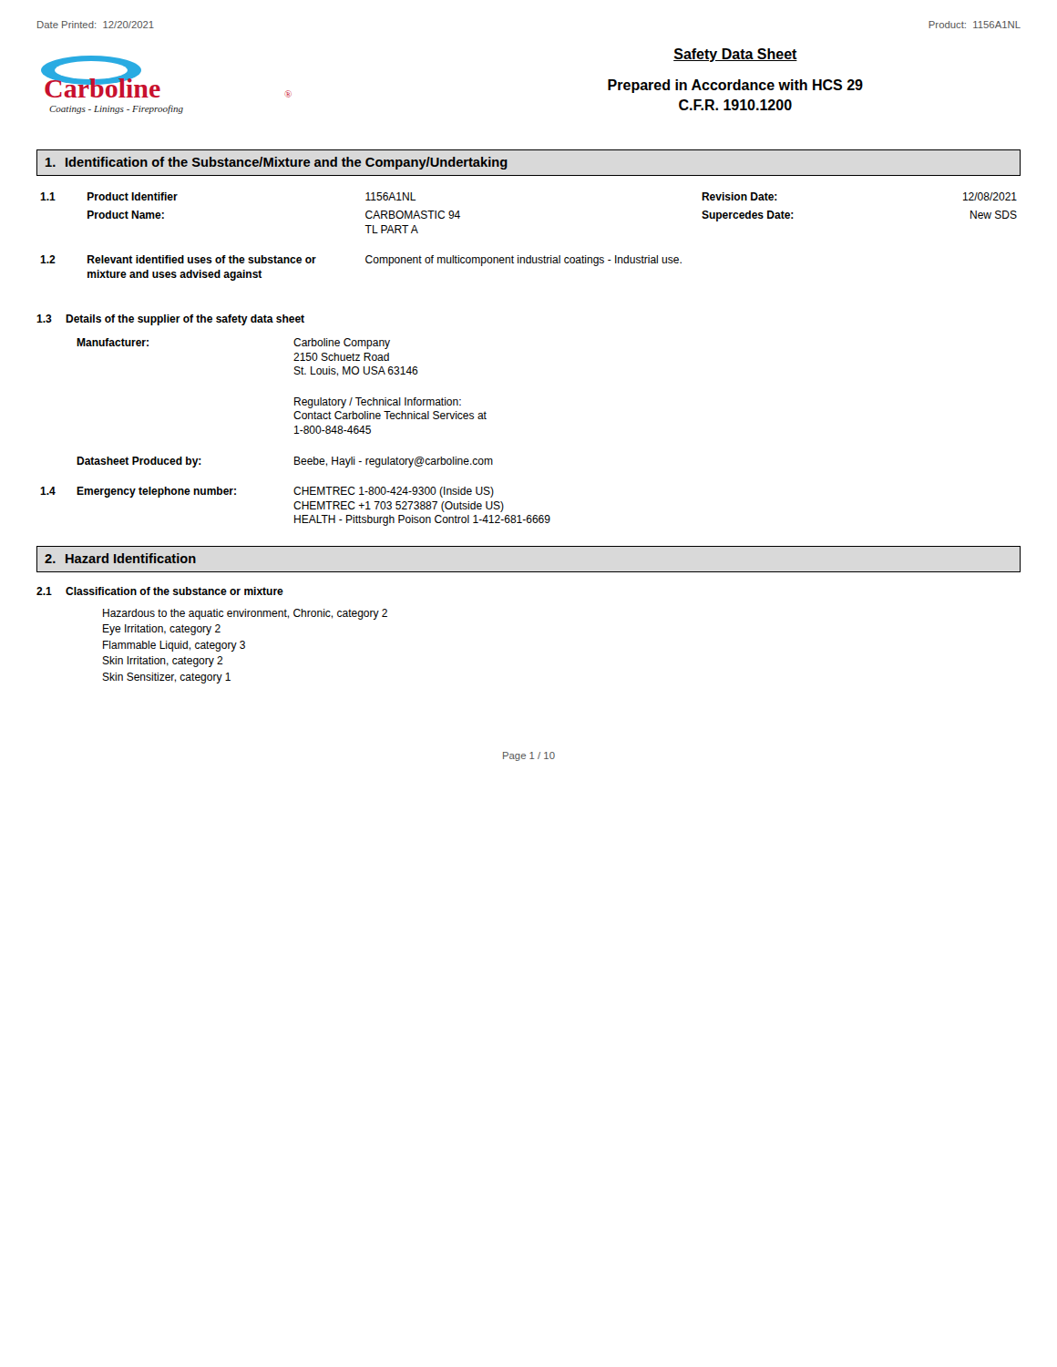Date Printed: 12/20/2021
Product: 1156A1NL
Carboline ® Coatings - Linings - Fireproofing
Safety Data Sheet
Prepared in Accordance with HCS 29
C.F.R. 1910.1200
1. Identification of the Substance/Mixture and the Company/Undertaking
| 1.1 | Product Identifier | 1156A1NL | Revision Date: | 12/08/2021 |
| | Product Name: | CARBOMASTIC 94 TL PART A | Supercedes Date: | New SDS |
| 1.2 | Relevant identified uses of the substance or mixture and uses advised against | Component of multicomponent industrial coatings - Industrial use. | | |
1.3 Details of the supplier of the safety data sheet
| | Manufacturer: | Carboline Company 2150 Schuetz Road St. Louis, MO USA 63146 | | |
| | | Regulatory / Technical Information: Contact Carboline Technical Services at 1-800-848-4645 | | |
| | Datasheet Produced by: | Beebe, Hayli - regulatory@carboline.com | | |
| 1.4 | Emergency telephone number: | CHEMTREC 1-800-424-9300 (Inside US) CHEMTREC +1 703 5273887 (Outside US) HEALTH - Pittsburgh Poison Control 1-412-681-6669 |
2. Hazard Identification
2.1 Classification of the substance or mixture
Hazardous to the aquatic environment, Chronic, category 2
Eye Irritation, category 2
Flammable Liquid, category 3
Skin Irritation, category 2
Skin Sensitizer, category 1
Page 1 / 10